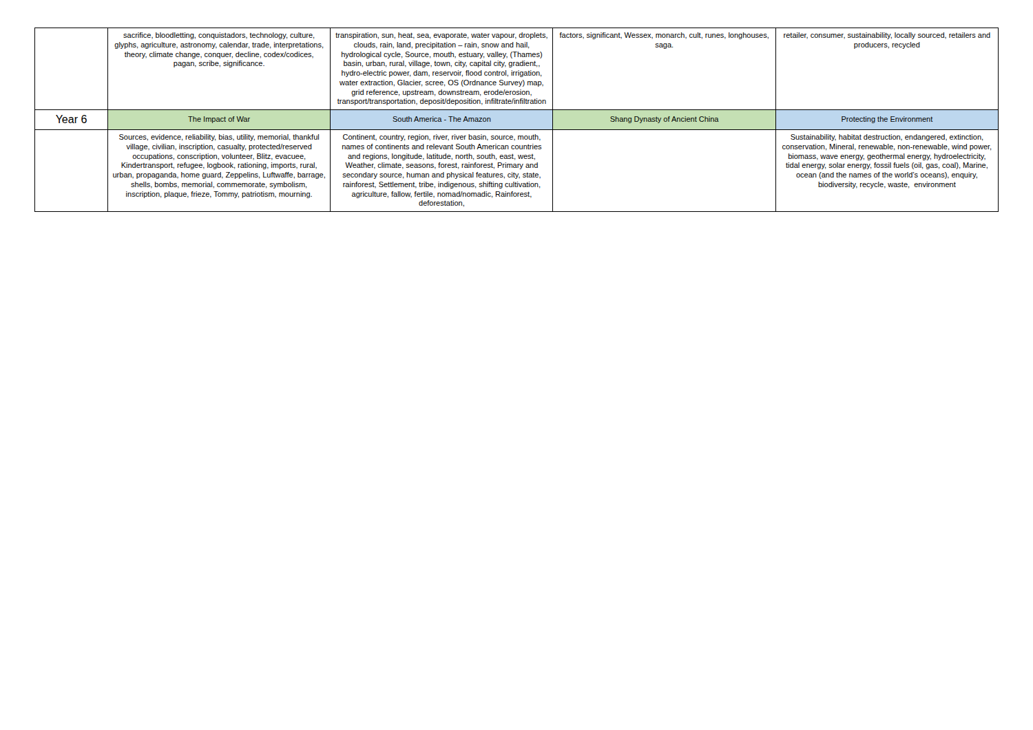| | sacrifice, bloodletting, conquistadors, technology, culture, glyphs, agriculture, astronomy, calendar, trade, interpretations, theory, climate change, conquer, decline, codex/codices, pagan, scribe, significance. | transpiration, sun, heat, sea, evaporate, water vapour, droplets, clouds, rain, land, precipitation – rain, snow and hail, hydrological cycle, Source, mouth, estuary, valley, (Thames) basin, urban, rural, village, town, city, capital city, gradient,, hydro-electric power, dam, reservoir, flood control, irrigation, water extraction, Glacier, scree, OS (Ordnance Survey) map, grid reference, upstream, downstream, erode/erosion, transport/transportation, deposit/deposition, infiltrate/infiltration | factors, significant, Wessex, monarch, cult, runes, longhouses, saga. | retailer, consumer, sustainability, locally sourced, retailers and producers, recycled |
| Year 6 | The Impact of War | South America - The Amazon | Shang Dynasty of Ancient China | Protecting the Environment |
| | Sources, evidence, reliability, bias, utility, memorial, thankful village, civilian, inscription, casualty, protected/reserved occupations, conscription, volunteer, Blitz, evacuee, Kindertransport, refugee, logbook, rationing, imports, rural, urban, propaganda, home guard, Zeppelins, Luftwaffe, barrage, shells, bombs, memorial, commemorate, symbolism, inscription, plaque, frieze, Tommy, patriotism, mourning. | Continent, country, region, river, river basin, source, mouth, names of continents and relevant South American countries and regions, longitude, latitude, north, south, east, west, Weather, climate, seasons, forest, rainforest, Primary and secondary source, human and physical features, city, state, rainforest, Settlement, tribe, indigenous, shifting cultivation, agriculture, fallow, fertile, nomad/nomadic, Rainforest, deforestation, | | Sustainability, habitat destruction, endangered, extinction, conservation, Mineral, renewable, non-renewable, wind power, biomass, wave energy, geothermal energy, hydroelectricity, tidal energy, solar energy, fossil fuels (oil, gas, coal), Marine, ocean (and the names of the world’s oceans), enquiry, biodiversity, recycle, waste, environment |